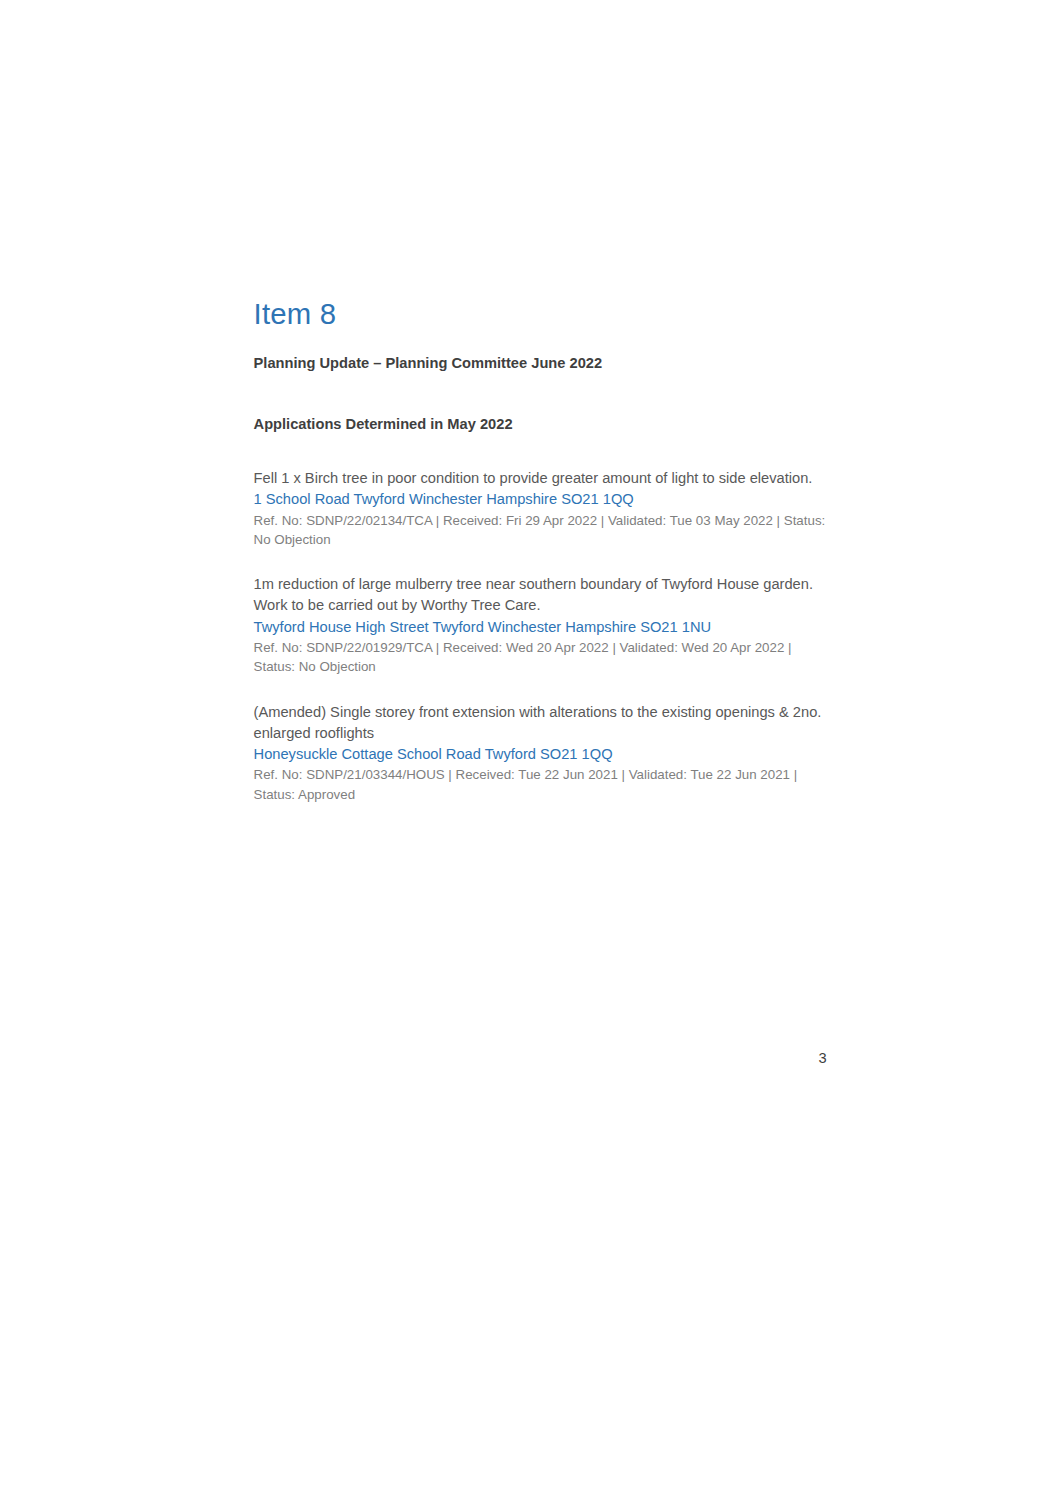Item 8
Planning Update – Planning Committee June 2022
Applications Determined in May 2022
Fell 1 x Birch tree in poor condition to provide greater amount of light to side elevation.
1 School Road Twyford Winchester Hampshire SO21 1QQ
Ref. No: SDNP/22/02134/TCA | Received: Fri 29 Apr 2022 | Validated: Tue 03 May 2022 | Status: No Objection
1m reduction of large mulberry tree near southern boundary of Twyford House garden. Work to be carried out by Worthy Tree Care.
Twyford House High Street Twyford Winchester Hampshire SO21 1NU
Ref. No: SDNP/22/01929/TCA | Received: Wed 20 Apr 2022 | Validated: Wed 20 Apr 2022 | Status: No Objection
(Amended) Single storey front extension with alterations to the existing openings & 2no. enlarged rooflights
Honeysuckle Cottage School Road Twyford SO21 1QQ
Ref. No: SDNP/21/03344/HOUS | Received: Tue 22 Jun 2021 | Validated: Tue 22 Jun 2021 | Status: Approved
3